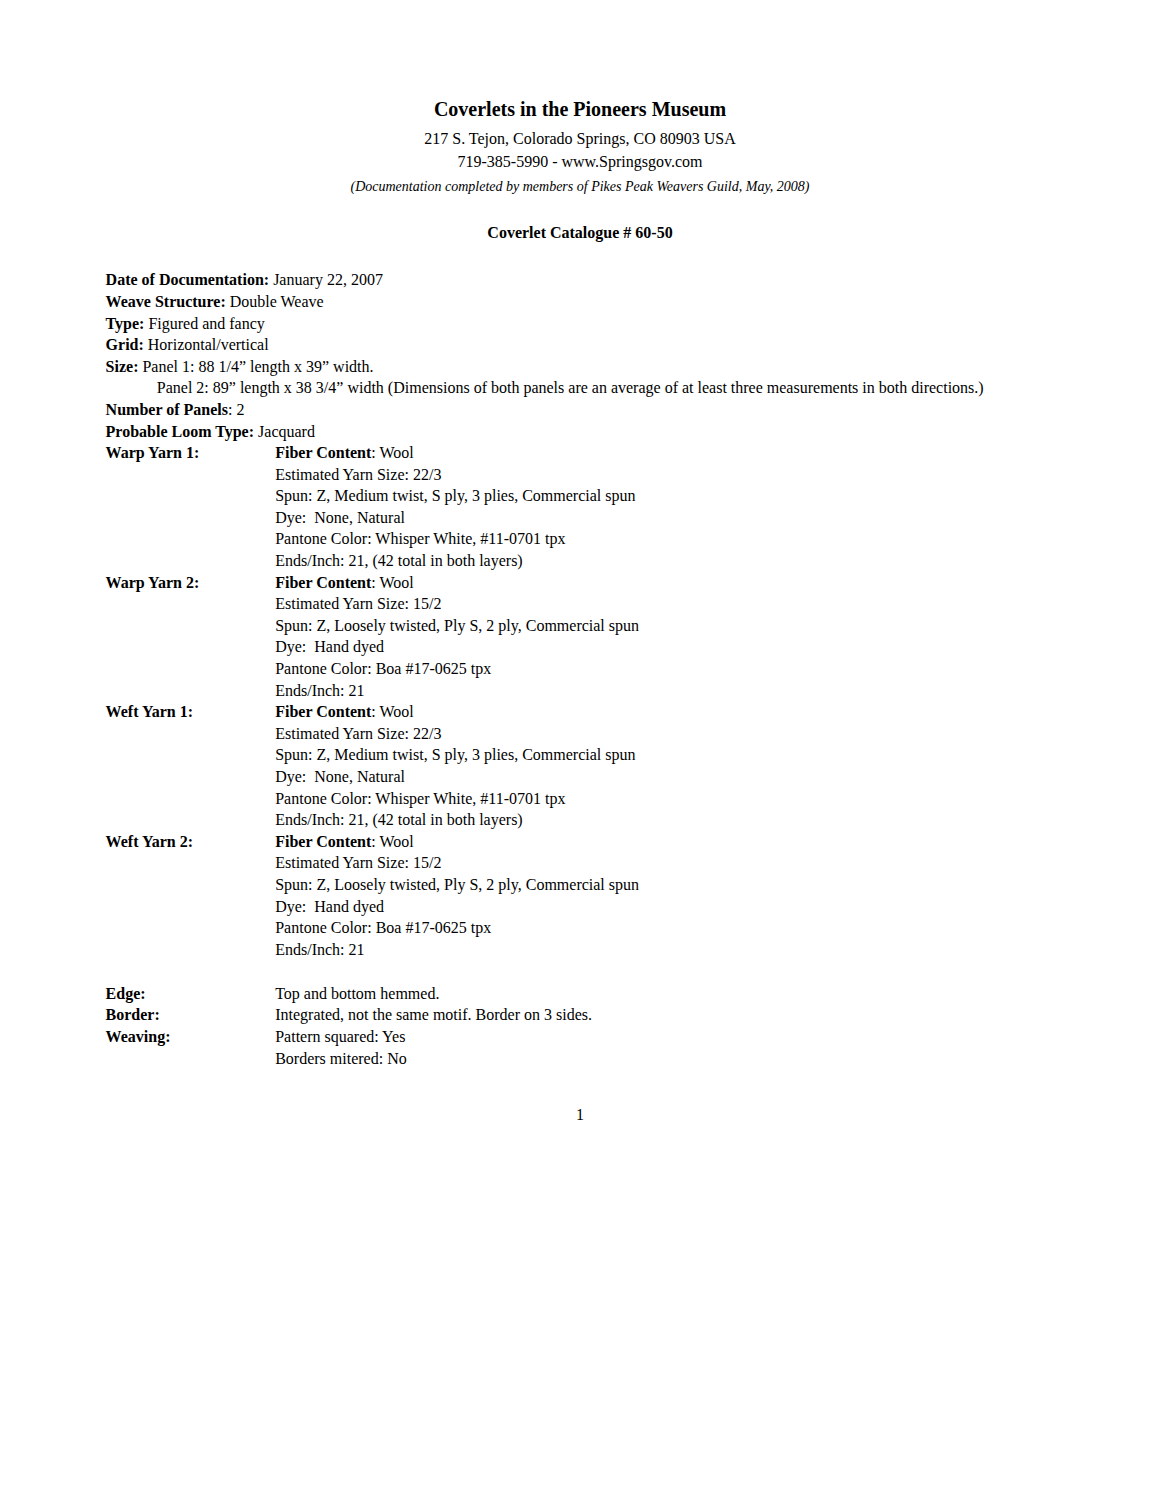Coverlets in the Pioneers Museum
217 S. Tejon, Colorado Springs, CO 80903 USA
719-385-5990 - www.Springsgov.com
(Documentation completed by members of Pikes Peak Weavers Guild, May, 2008)
Coverlet Catalogue # 60-50
Date of Documentation: January 22, 2007
Weave Structure: Double Weave
Type: Figured and fancy
Grid: Horizontal/vertical
Size: Panel 1: 88 1/4” length x 39” width.
Panel 2: 89” length x 38 3/4” width (Dimensions of both panels are an average of at least three measurements in both directions.)
Number of Panels: 2
Probable Loom Type: Jacquard
| Warp Yarn 1: | Fiber Content : Wool Estimated Yarn Size: 22/3 Spun: Z, Medium twist, S ply, 3 plies, Commercial spun Dye: None, Natural Pantone Color: Whisper White, #11-0701 tpx Ends/Inch: 21, (42 total in both layers) |
| Warp Yarn 2: | Fiber Content : Wool Estimated Yarn Size: 15/2 Spun: Z, Loosely twisted, Ply S, 2 ply, Commercial spun Dye: Hand dyed Pantone Color: Boa #17-0625 tpx Ends/Inch: 21 |
| Weft Yarn 1: | Fiber Content : Wool Estimated Yarn Size: 22/3 Spun: Z, Medium twist, S ply, 3 plies, Commercial spun Dye: None, Natural Pantone Color: Whisper White, #11-0701 tpx Ends/Inch: 21, (42 total in both layers) |
| Weft Yarn 2: | Fiber Content : Wool Estimated Yarn Size: 15/2 Spun: Z, Loosely twisted, Ply S, 2 ply, Commercial spun Dye: Hand dyed Pantone Color: Boa #17-0625 tpx Ends/Inch: 21 |
| Edge: | Top and bottom hemmed. |
| Border: | Integrated, not the same motif. Border on 3 sides. |
| Weaving: | Pattern squared: Yes Borders mitered: No |
1